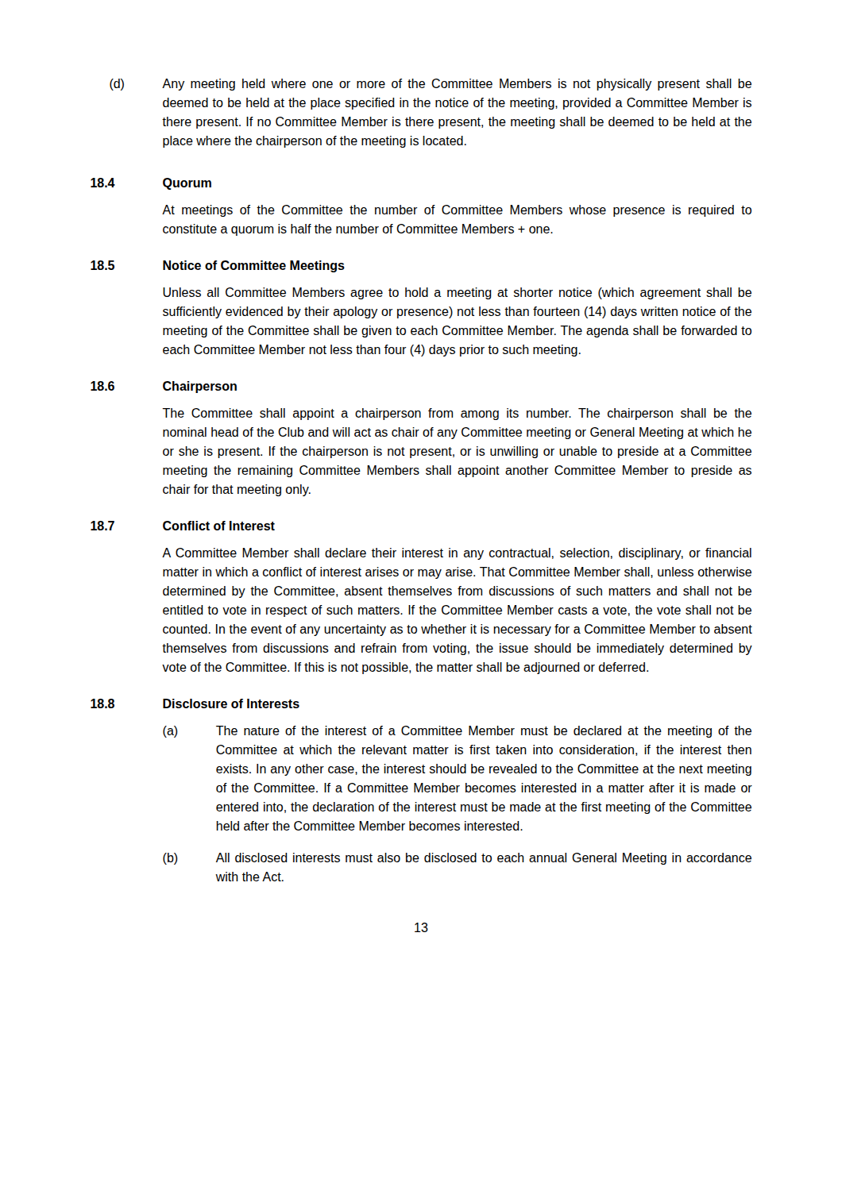(d)
Any meeting held where one or more of the Committee Members is not physically present shall be deemed to be held at the place specified in the notice of the meeting, provided a Committee Member is there present. If no Committee Member is there present, the meeting shall be deemed to be held at the place where the chairperson of the meeting is located.
18.4 Quorum
At meetings of the Committee the number of Committee Members whose presence is required to constitute a quorum is half the number of Committee Members + one.
18.5 Notice of Committee Meetings
Unless all Committee Members agree to hold a meeting at shorter notice (which agreement shall be sufficiently evidenced by their apology or presence) not less than fourteen (14) days written notice of the meeting of the Committee shall be given to each Committee Member. The agenda shall be forwarded to each Committee Member not less than four (4) days prior to such meeting.
18.6 Chairperson
The Committee shall appoint a chairperson from among its number. The chairperson shall be the nominal head of the Club and will act as chair of any Committee meeting or General Meeting at which he or she is present. If the chairperson is not present, or is unwilling or unable to preside at a Committee meeting the remaining Committee Members shall appoint another Committee Member to preside as chair for that meeting only.
18.7 Conflict of Interest
A Committee Member shall declare their interest in any contractual, selection, disciplinary, or financial matter in which a conflict of interest arises or may arise. That Committee Member shall, unless otherwise determined by the Committee, absent themselves from discussions of such matters and shall not be entitled to vote in respect of such matters. If the Committee Member casts a vote, the vote shall not be counted. In the event of any uncertainty as to whether it is necessary for a Committee Member to absent themselves from discussions and refrain from voting, the issue should be immediately determined by vote of the Committee. If this is not possible, the matter shall be adjourned or deferred.
18.8 Disclosure of Interests
(a)
The nature of the interest of a Committee Member must be declared at the meeting of the Committee at which the relevant matter is first taken into consideration, if the interest then exists. In any other case, the interest should be revealed to the Committee at the next meeting of the Committee. If a Committee Member becomes interested in a matter after it is made or entered into, the declaration of the interest must be made at the first meeting of the Committee held after the Committee Member becomes interested.
(b)
All disclosed interests must also be disclosed to each annual General Meeting in accordance with the Act.
13